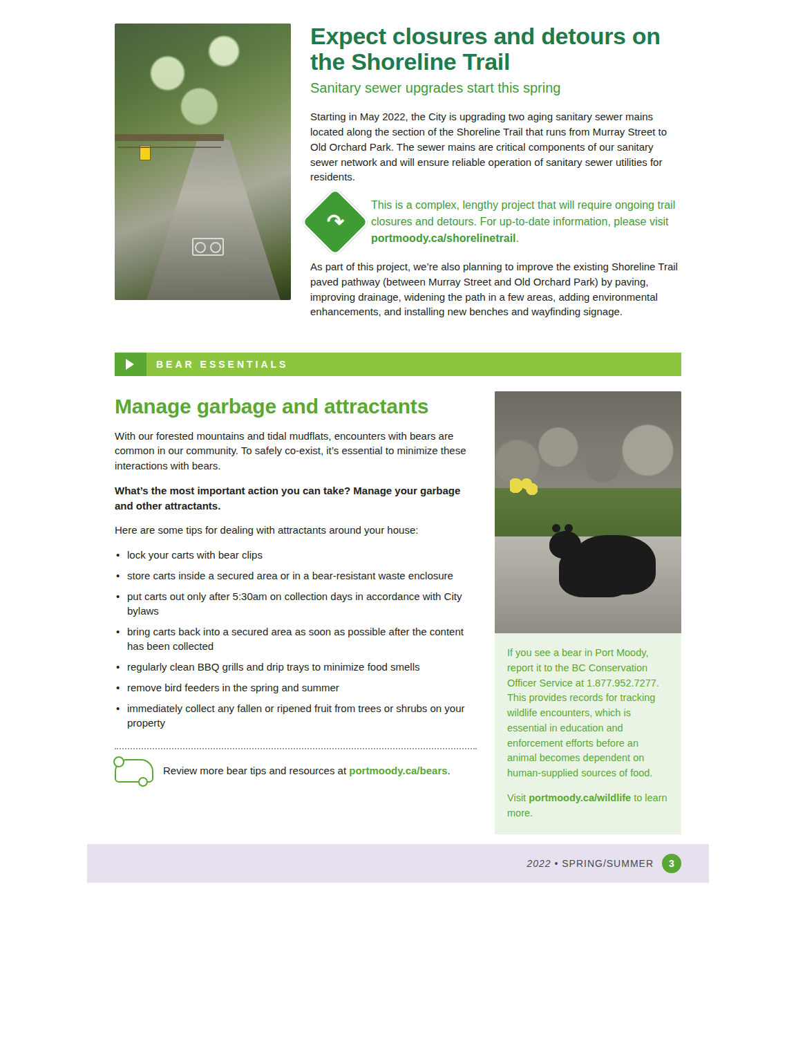Expect closures and detours on the Shoreline Trail
Sanitary sewer upgrades start this spring
Starting in May 2022, the City is upgrading two aging sanitary sewer mains located along the section of the Shoreline Trail that runs from Murray Street to Old Orchard Park. The sewer mains are critical components of our sanitary sewer network and will ensure reliable operation of sanitary sewer utilities for residents.
↷
This is a complex, lengthy project that will require ongoing trail closures and detours. For up-to-date information, please visit portmoody.ca/shorelinetrail.
As part of this project, we’re also planning to improve the existing Shoreline Trail paved pathway (between Murray Street and Old Orchard Park) by paving, improving drainage, widening the path in a few areas, adding environmental enhancements, and installing new benches and wayfinding signage.
BEAR ESSENTIALS
Manage garbage and attractants
With our forested mountains and tidal mudflats, encounters with bears are common in our community. To safely co-exist, it’s essential to minimize these interactions with bears.
What’s the most important action you can take? Manage your garbage and other attractants.
Here are some tips for dealing with attractants around your house:
lock your carts with bear clips
store carts inside a secured area or in a bear-resistant waste enclosure
put carts out only after 5:30am on collection days in accordance with City bylaws
bring carts back into a secured area as soon as possible after the content has been collected
regularly clean BBQ grills and drip trays to minimize food smells
remove bird feeders in the spring and summer
immediately collect any fallen or ripened fruit from trees or shrubs on your property
Review more bear tips and resources at portmoody.ca/bears.
If you see a bear in Port Moody, report it to the BC Conservation Officer Service at 1.877.952.7277. This provides records for tracking wildlife encounters, which is essential in education and enforcement efforts before an animal becomes dependent on human-supplied sources of food.
Visit portmoody.ca/wildlife to learn more.
2022 • SPRING/SUMMER
3